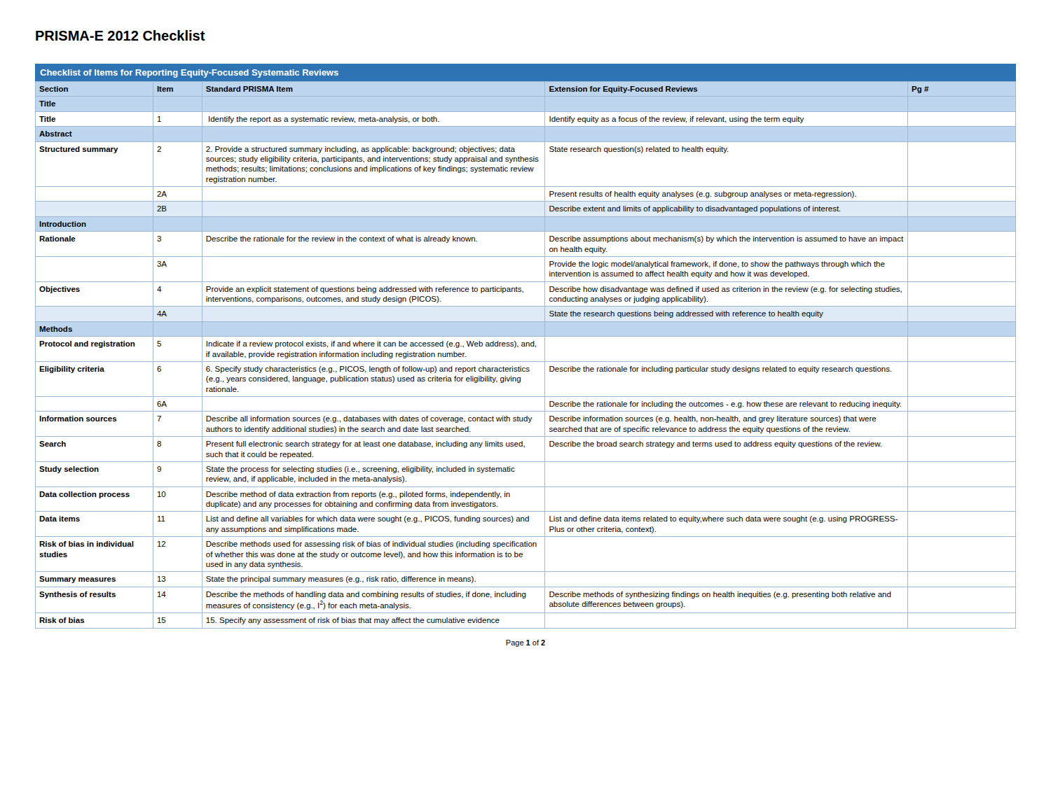PRISMA-E 2012 Checklist
Checklist of Items for Reporting Equity-Focused Systematic Reviews
| Section | Item | Standard PRISMA Item | Extension for Equity-Focused Reviews | Pg # |
| --- | --- | --- | --- | --- |
| Title | | | | |
| Title | 1 | Identify the report as a systematic review, meta-analysis, or both. | Identify equity as a focus of the review, if relevant, using the term equity | |
| Abstract | | | | |
| Structured summary | 2 | 2. Provide a structured summary including, as applicable: background; objectives; data sources; study eligibility criteria, participants, and interventions; study appraisal and synthesis methods; results; limitations; conclusions and implications of key findings; systematic review registration number. | State research question(s) related to health equity. | |
| | 2A | | Present results of health equity analyses (e.g. subgroup analyses or meta-regression). | |
| | 2B | | Describe extent and limits of applicability to disadvantaged populations of interest. | |
| Introduction | | | | |
| Rationale | 3 | Describe the rationale for the review in the context of what is already known. | Describe assumptions about mechanism(s) by which the intervention is assumed to have an impact on health equity. | |
| | 3A | | Provide the logic model/analytical framework, if done, to show the pathways through which the intervention is assumed to affect health equity and how it was developed. | |
| Objectives | 4 | Provide an explicit statement of questions being addressed with reference to participants, interventions, comparisons, outcomes, and study design (PICOS). | Describe how disadvantage was defined if used as criterion in the review (e.g. for selecting studies, conducting analyses or judging applicability). | |
| | 4A | | State the research questions being addressed with reference to health equity | |
| Methods | | | | |
| Protocol and registration | 5 | Indicate if a review protocol exists, if and where it can be accessed (e.g., Web address), and, if available, provide registration information including registration number. | | |
| Eligibility criteria | 6 | 6. Specify study characteristics (e.g., PICOS, length of follow-up) and report characteristics (e.g., years considered, language, publication status) used as criteria for eligibility, giving rationale. | Describe the rationale for including particular study designs related to equity research questions. | |
| | 6A | | Describe the rationale for including the outcomes - e.g. how these are relevant to reducing inequity. | |
| Information sources | 7 | Describe all information sources (e.g., databases with dates of coverage, contact with study authors to identify additional studies) in the search and date last searched. | Describe information sources (e.g. health, non-health, and grey literature sources) that were searched that are of specific relevance to address the equity questions of the review. | |
| Search | 8 | Present full electronic search strategy for at least one database, including any limits used, such that it could be repeated. | Describe the broad search strategy and terms used to address equity questions of the review. | |
| Study selection | 9 | State the process for selecting studies (i.e., screening, eligibility, included in systematic review, and, if applicable, included in the meta-analysis). | | |
| Data collection process | 10 | Describe method of data extraction from reports (e.g., piloted forms, independently, in duplicate) and any processes for obtaining and confirming data from investigators. | | |
| Data items | 11 | List and define all variables for which data were sought (e.g., PICOS, funding sources) and any assumptions and simplifications made. | List and define data items related to equity,where such data were sought (e.g. using PROGRESS-Plus or other criteria, context). | |
| Risk of bias in individual studies | 12 | Describe methods used for assessing risk of bias of individual studies (including specification of whether this was done at the study or outcome level), and how this information is to be used in any data synthesis. | | |
| Summary measures | 13 | State the principal summary measures (e.g., risk ratio, difference in means). | | |
| Synthesis of results | 14 | Describe the methods of handling data and combining results of studies, if done, including measures of consistency (e.g., I 2 ) for each meta-analysis. | Describe methods of synthesizing findings on health inequities (e.g. presenting both relative and absolute differences between groups). | |
| Risk of bias | 15 | 15. Specify any assessment of risk of bias that may affect the cumulative evidence | | |
Page 1 of 2